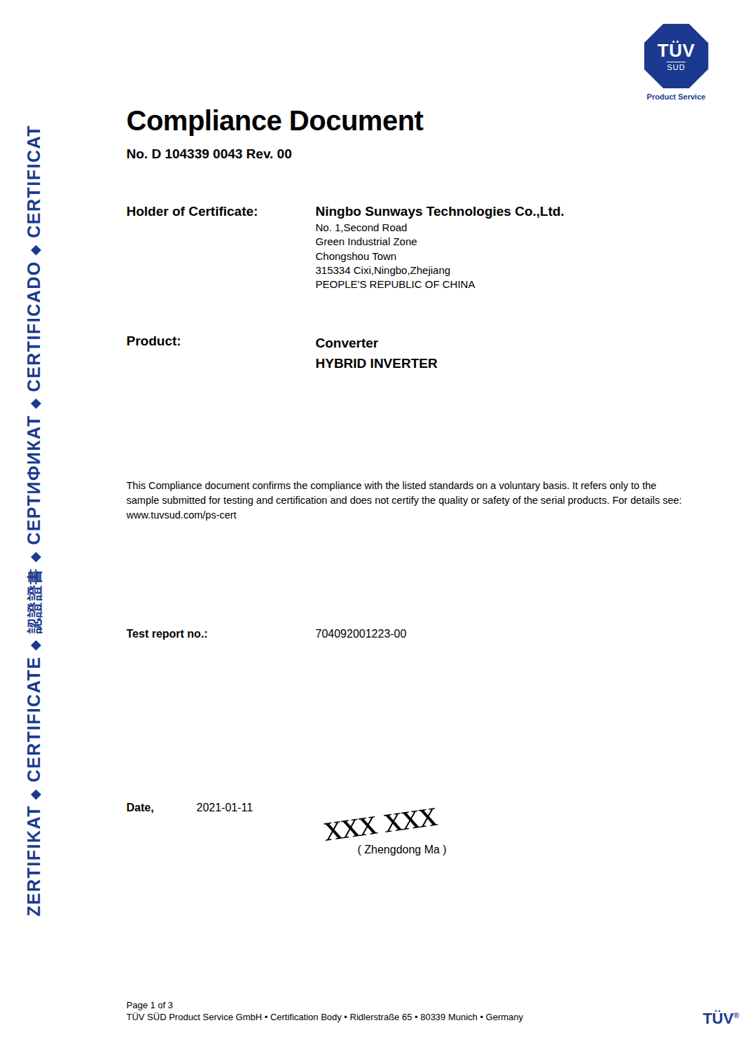ZERTIFIKAT ◆ CERTIFICATE ◆ 認證證書 ◆ СЕРТИФИКАТ ◆ CERTIFICADO ◆ CERTIFICAT
TÜV
SUD
Product Service
Compliance Document
No. D 104339 0043 Rev. 00
| Holder of Certificate: | Ningbo Sunways Technologies Co.,Ltd. No. 1,Second Road Green Industrial Zone Chongshou Town 315334 Cixi,Ningbo,Zhejiang PEOPLE'S REPUBLIC OF CHINA |
| Product: | Converter HYBRID INVERTER |
This Compliance document confirms the compliance with the listed standards on a voluntary basis. It refers only to the sample submitted for testing and certification and does not certify the quality or safety of the serial products. For details see: www.tuvsud.com/ps-cert
| Test report no.: | 704092001223-00 |
| Date, | 2021-01-11 | xxx xxx ( Zhengdong Ma ) |
Page 1 of 3
TÜV SÜD Product Service GmbH • Certification Body • Ridlerstraße 65 • 80339 Munich • Germany
TÜV®